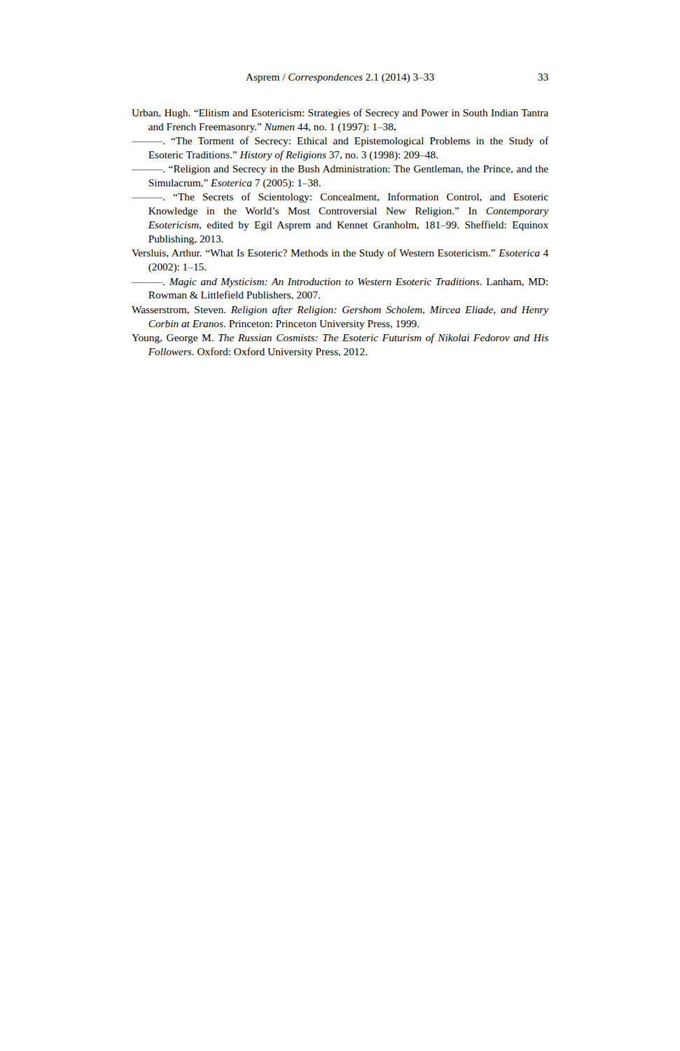Asprem / Correspondences 2.1 (2014) 3–33 33
Urban, Hugh. “Elitism and Esotericism: Strategies of Secrecy and Power in South Indian Tantra and French Freemasonry.” Numen 44, no. 1 (1997): 1–38.
———. “The Torment of Secrecy: Ethical and Epistemological Problems in the Study of Esoteric Traditions.” History of Religions 37, no. 3 (1998): 209–48.
———. “Religion and Secrecy in the Bush Administration: The Gentleman, the Prince, and the Simulacrum,” Esoterica 7 (2005): 1–38.
———. “The Secrets of Scientology: Concealment, Information Control, and Esoteric Knowledge in the World’s Most Controversial New Religion.” In Contemporary Esotericism, edited by Egil Asprem and Kennet Granholm, 181–99. Sheffield: Equinox Publishing, 2013.
Versluis, Arthur. “What Is Esoteric? Methods in the Study of Western Esotericism.” Esoterica 4 (2002): 1–15.
———. Magic and Mysticism: An Introduction to Western Esoteric Traditions. Lanham, MD: Rowman & Littlefield Publishers, 2007.
Wasserstrom, Steven. Religion after Religion: Gershom Scholem, Mircea Eliade, and Henry Corbin at Eranos. Princeton: Princeton University Press, 1999.
Young, George M. The Russian Cosmists: The Esoteric Futurism of Nikolai Fedorov and His Followers. Oxford: Oxford University Press, 2012.